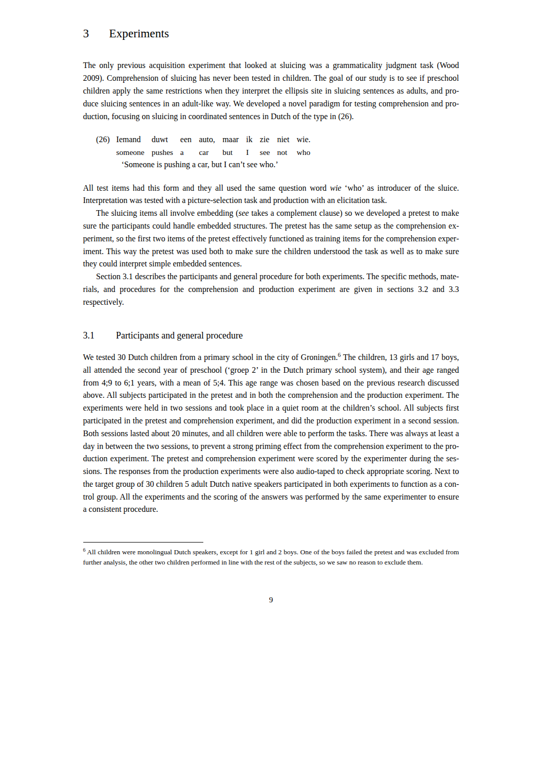3 Experiments
The only previous acquisition experiment that looked at sluicing was a grammaticality judgment task (Wood 2009). Comprehension of sluicing has never been tested in children. The goal of our study is to see if preschool children apply the same restrictions when they interpret the ellipsis site in sluicing sentences as adults, and produce sluicing sentences in an adult-like way. We developed a novel paradigm for testing comprehension and production, focusing on sluicing in coordinated sentences in Dutch of the type in (26).
| (26) | Iemand | duwt | een | auto, | maar | ik | zie | niet | wie. |
| | someone | pushes | a | car | but | I | see | not | who |
‘Someone is pushing a car, but I can’t see who.’
All test items had this form and they all used the same question word wie ‘who’ as introducer of the sluice. Interpretation was tested with a picture-selection task and production with an elicitation task.
The sluicing items all involve embedding (see takes a complement clause) so we developed a pretest to make sure the participants could handle embedded structures. The pretest has the same setup as the comprehension experiment, so the first two items of the pretest effectively functioned as training items for the comprehension experiment. This way the pretest was used both to make sure the children understood the task as well as to make sure they could interpret simple embedded sentences.
Section 3.1 describes the participants and general procedure for both experiments. The specific methods, materials, and procedures for the comprehension and production experiment are given in sections 3.2 and 3.3 respectively.
3.1 Participants and general procedure
We tested 30 Dutch children from a primary school in the city of Groningen.6 The children, 13 girls and 17 boys, all attended the second year of preschool (‘groep 2’ in the Dutch primary school system), and their age ranged from 4;9 to 6;1 years, with a mean of 5;4. This age range was chosen based on the previous research discussed above. All subjects participated in the pretest and in both the comprehension and the production experiment. The experiments were held in two sessions and took place in a quiet room at the children’s school. All subjects first participated in the pretest and comprehension experiment, and did the production experiment in a second session. Both sessions lasted about 20 minutes, and all children were able to perform the tasks. There was always at least a day in between the two sessions, to prevent a strong priming effect from the comprehension experiment to the production experiment. The pretest and comprehension experiment were scored by the experimenter during the sessions. The responses from the production experiments were also audio-taped to check appropriate scoring. Next to the target group of 30 children 5 adult Dutch native speakers participated in both experiments to function as a control group. All the experiments and the scoring of the answers was performed by the same experimenter to ensure a consistent procedure.
6 All children were monolingual Dutch speakers, except for 1 girl and 2 boys. One of the boys failed the pretest and was excluded from further analysis, the other two children performed in line with the rest of the subjects, so we saw no reason to exclude them.
9